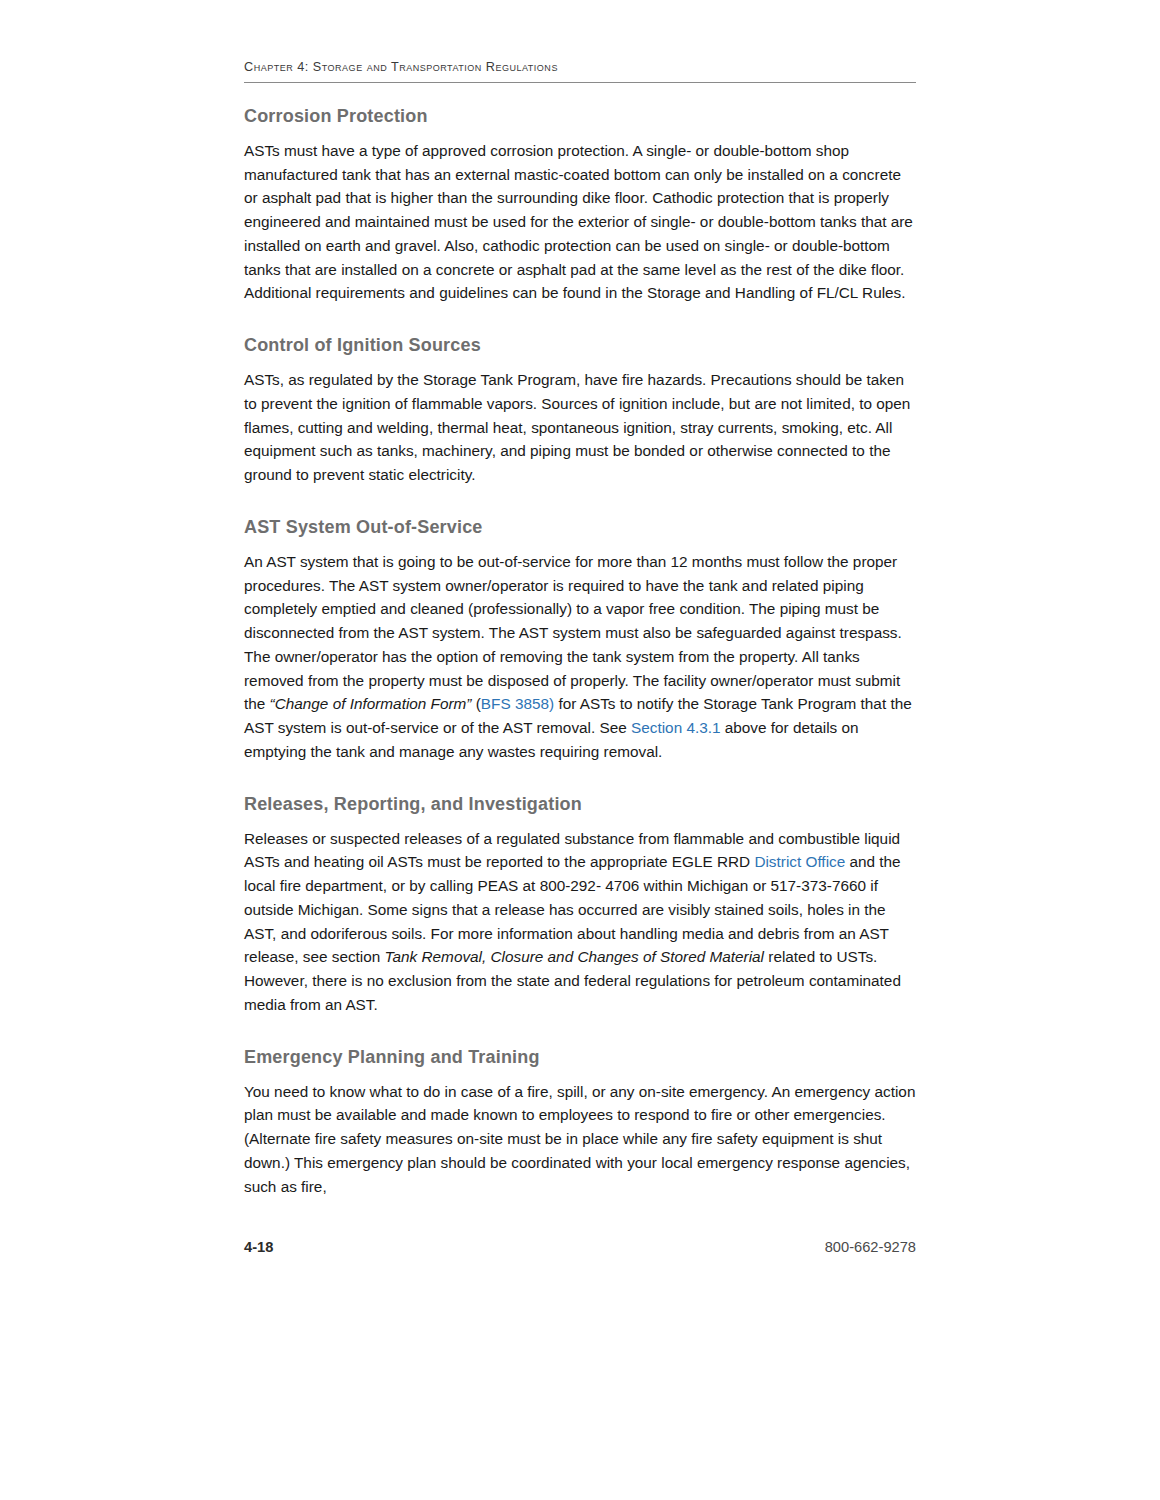Chapter 4: Storage and Transportation Regulations
Corrosion Protection
ASTs must have a type of approved corrosion protection. A single- or double-bottom shop manufactured tank that has an external mastic-coated bottom can only be installed on a concrete or asphalt pad that is higher than the surrounding dike floor. Cathodic protection that is properly engineered and maintained must be used for the exterior of single- or double-bottom tanks that are installed on earth and gravel. Also, cathodic protection can be used on single- or double-bottom tanks that are installed on a concrete or asphalt pad at the same level as the rest of the dike floor. Additional requirements and guidelines can be found in the Storage and Handling of FL/CL Rules.
Control of Ignition Sources
ASTs, as regulated by the Storage Tank Program, have fire hazards. Precautions should be taken to prevent the ignition of flammable vapors. Sources of ignition include, but are not limited, to open flames, cutting and welding, thermal heat, spontaneous ignition, stray currents, smoking, etc. All equipment such as tanks, machinery, and piping must be bonded or otherwise connected to the ground to prevent static electricity.
AST System Out-of-Service
An AST system that is going to be out-of-service for more than 12 months must follow the proper procedures. The AST system owner/operator is required to have the tank and related piping completely emptied and cleaned (professionally) to a vapor free condition. The piping must be disconnected from the AST system. The AST system must also be safeguarded against trespass. The owner/operator has the option of removing the tank system from the property. All tanks removed from the property must be disposed of properly. The facility owner/operator must submit the “Change of Information Form” (BFS 3858) for ASTs to notify the Storage Tank Program that the AST system is out-of-service or of the AST removal. See Section 4.3.1 above for details on emptying the tank and manage any wastes requiring removal.
Releases, Reporting, and Investigation
Releases or suspected releases of a regulated substance from flammable and combustible liquid ASTs and heating oil ASTs must be reported to the appropriate EGLE RRD District Office and the local fire department, or by calling PEAS at 800-292- 4706 within Michigan or 517-373-7660 if outside Michigan. Some signs that a release has occurred are visibly stained soils, holes in the AST, and odoriferous soils. For more information about handling media and debris from an AST release, see section Tank Removal, Closure and Changes of Stored Material related to USTs. However, there is no exclusion from the state and federal regulations for petroleum contaminated media from an AST.
Emergency Planning and Training
You need to know what to do in case of a fire, spill, or any on-site emergency. An emergency action plan must be available and made known to employees to respond to fire or other emergencies. (Alternate fire safety measures on-site must be in place while any fire safety equipment is shut down.) This emergency plan should be coordinated with your local emergency response agencies, such as fire,
4-18 800-662-9278